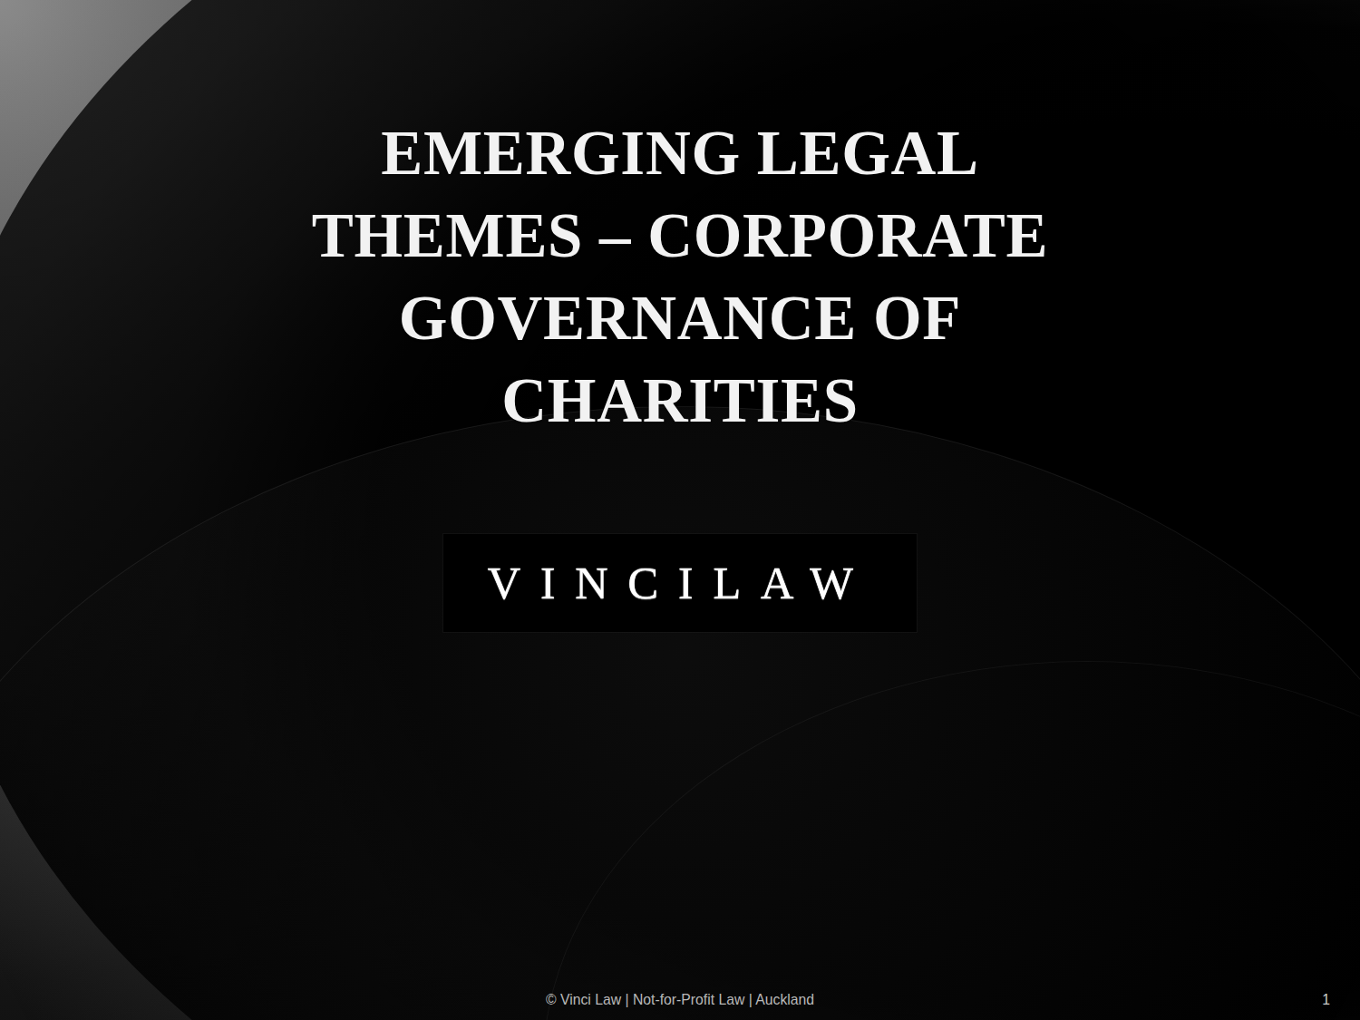EMERGING LEGAL THEMES – CORPORATE GOVERNANCE OF CHARITIES
VINCILAW
© Vinci Law | Not-for-Profit Law | Auckland
1